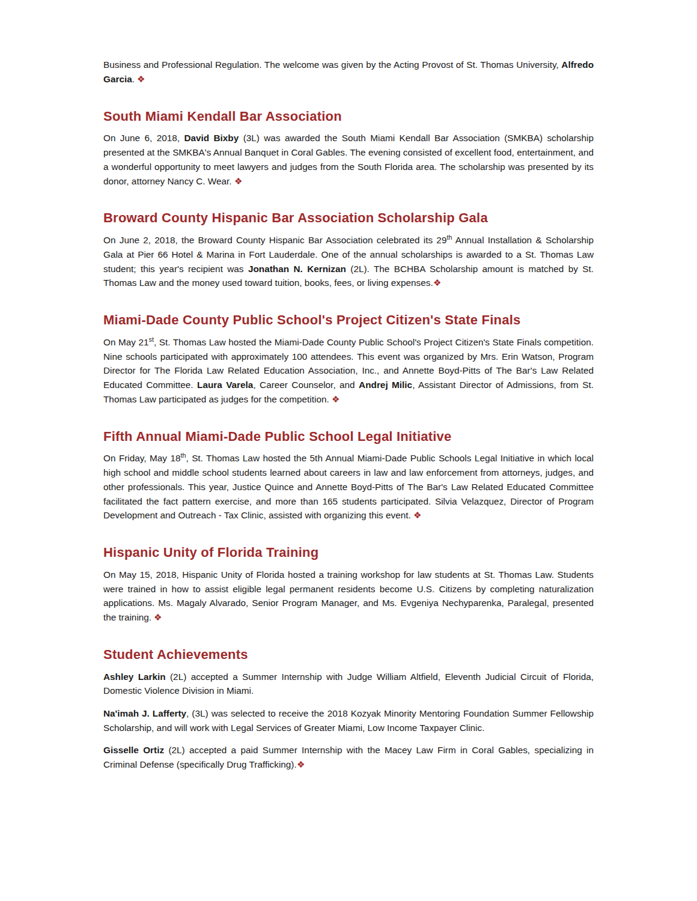Business and Professional Regulation. The welcome was given by the Acting Provost of St. Thomas University, Alfredo Garcia. ❖
South Miami Kendall Bar Association
On June 6, 2018, David Bixby (3L) was awarded the South Miami Kendall Bar Association (SMKBA) scholarship presented at the SMKBA's Annual Banquet in Coral Gables. The evening consisted of excellent food, entertainment, and a wonderful opportunity to meet lawyers and judges from the South Florida area. The scholarship was presented by its donor, attorney Nancy C. Wear. ❖
Broward County Hispanic Bar Association Scholarship Gala
On June 2, 2018, the Broward County Hispanic Bar Association celebrated its 29th Annual Installation & Scholarship Gala at Pier 66 Hotel & Marina in Fort Lauderdale. One of the annual scholarships is awarded to a St. Thomas Law student; this year's recipient was Jonathan N. Kernizan (2L). The BCHBA Scholarship amount is matched by St. Thomas Law and the money used toward tuition, books, fees, or living expenses.❖
Miami-Dade County Public School's Project Citizen's State Finals
On May 21st, St. Thomas Law hosted the Miami-Dade County Public School's Project Citizen's State Finals competition. Nine schools participated with approximately 100 attendees. This event was organized by Mrs. Erin Watson, Program Director for The Florida Law Related Education Association, Inc., and Annette Boyd-Pitts of The Bar's Law Related Educated Committee. Laura Varela, Career Counselor, and Andrej Milic, Assistant Director of Admissions, from St. Thomas Law participated as judges for the competition. ❖
Fifth Annual Miami-Dade Public School Legal Initiative
On Friday, May 18th, St. Thomas Law hosted the 5th Annual Miami-Dade Public Schools Legal Initiative in which local high school and middle school students learned about careers in law and law enforcement from attorneys, judges, and other professionals. This year, Justice Quince and Annette Boyd-Pitts of The Bar's Law Related Educated Committee facilitated the fact pattern exercise, and more than 165 students participated. Silvia Velazquez, Director of Program Development and Outreach - Tax Clinic, assisted with organizing this event. ❖
Hispanic Unity of Florida Training
On May 15, 2018, Hispanic Unity of Florida hosted a training workshop for law students at St. Thomas Law. Students were trained in how to assist eligible legal permanent residents become U.S. Citizens by completing naturalization applications. Ms. Magaly Alvarado, Senior Program Manager, and Ms. Evgeniya Nechyparenka, Paralegal, presented the training. ❖
Student Achievements
Ashley Larkin (2L) accepted a Summer Internship with Judge William Altfield, Eleventh Judicial Circuit of Florida, Domestic Violence Division in Miami.
Na'imah J. Lafferty, (3L) was selected to receive the 2018 Kozyak Minority Mentoring Foundation Summer Fellowship Scholarship, and will work with Legal Services of Greater Miami, Low Income Taxpayer Clinic.
Gisselle Ortiz (2L) accepted a paid Summer Internship with the Macey Law Firm in Coral Gables, specializing in Criminal Defense (specifically Drug Trafficking).❖